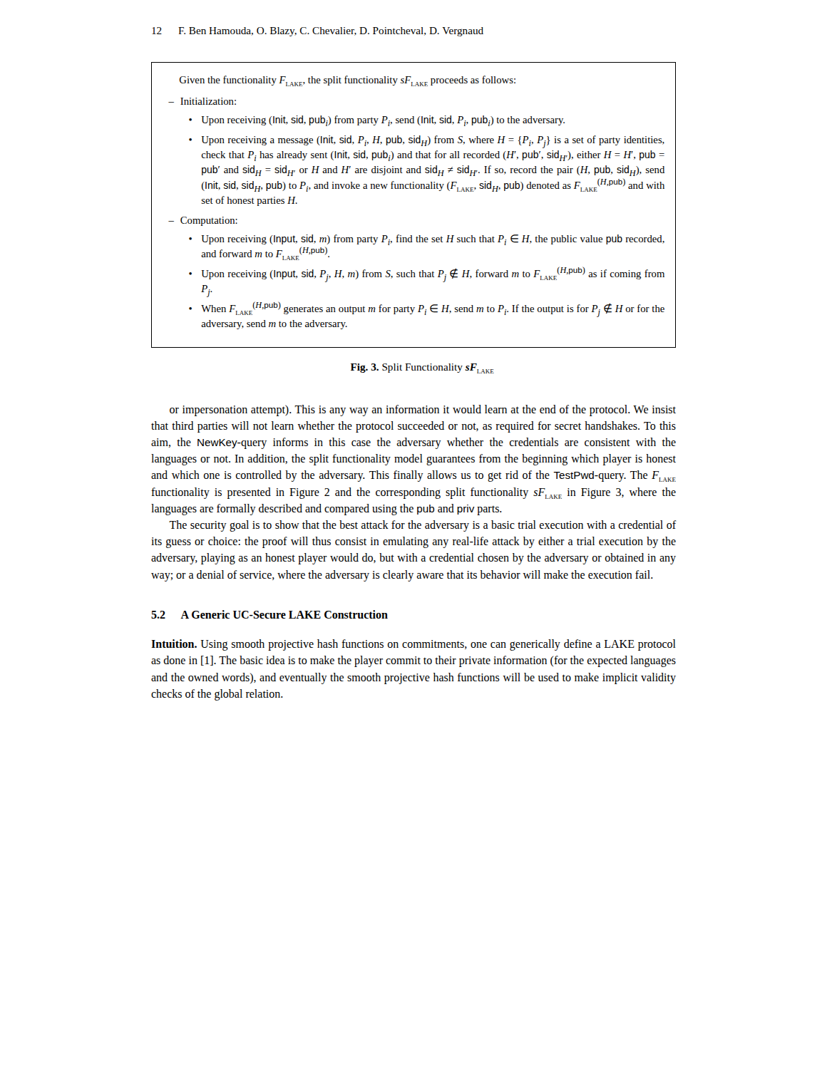12
F. Ben Hamouda, O. Blazy, C. Chevalier, D. Pointcheval, D. Vergnaud
Given the functionality Flake, the split functionality sFlake proceeds as follows:
Initialization:
Upon receiving (Init, sid, pubi) from party Pi, send (Init, sid, Pi, pubi) to the adversary.
Upon receiving a message (Init, sid, Pi, H, pub, sidH) from S, where H = {Pi, Pj} is a set of party identities, check that Pi has already sent (Init, sid, pubi) and that for all recorded (H′, pub′, sidH′), either H = H′, pub = pub′ and sidH = sidH′ or H and H′ are disjoint and sidH ≠ sidH′. If so, record the pair (H, pub, sidH), send (Init, sid, sidH, pub) to Pi, and invoke a new functionality (Flake, sidH, pub) denoted as Flake(H,pub) and with set of honest parties H.
Computation:
Upon receiving (Input, sid, m) from party Pi, find the set H such that Pi ∈ H, the public value pub recorded, and forward m to Flake(H,pub).
Upon receiving (Input, sid, Pj, H, m) from S, such that Pj ∉ H, forward m to Flake(H,pub) as if coming from Pj.
When Flake(H,pub) generates an output m for party Pi ∈ H, send m to Pi. If the output is for Pj ∉ H or for the adversary, send m to the adversary.
Fig. 3. Split Functionality sFlake
or impersonation attempt). This is any way an information it would learn at the end of the protocol. We insist that third parties will not learn whether the protocol succeeded or not, as required for secret handshakes. To this aim, the NewKey-query informs in this case the adversary whether the credentials are consistent with the languages or not. In addition, the split functionality model guarantees from the beginning which player is honest and which one is controlled by the adversary. This finally allows us to get rid of the TestPwd-query. The Flake functionality is presented in Figure 2 and the corresponding split functionality sFlake in Figure 3, where the languages are formally described and compared using the pub and priv parts.
The security goal is to show that the best attack for the adversary is a basic trial execution with a credential of its guess or choice: the proof will thus consist in emulating any real-life attack by either a trial execution by the adversary, playing as an honest player would do, but with a credential chosen by the adversary or obtained in any way; or a denial of service, where the adversary is clearly aware that its behavior will make the execution fail.
5.2 A Generic UC-Secure LAKE Construction
Intuition. Using smooth projective hash functions on commitments, one can generically define a LAKE protocol as done in [1]. The basic idea is to make the player commit to their private information (for the expected languages and the owned words), and eventually the smooth projective hash functions will be used to make implicit validity checks of the global relation.